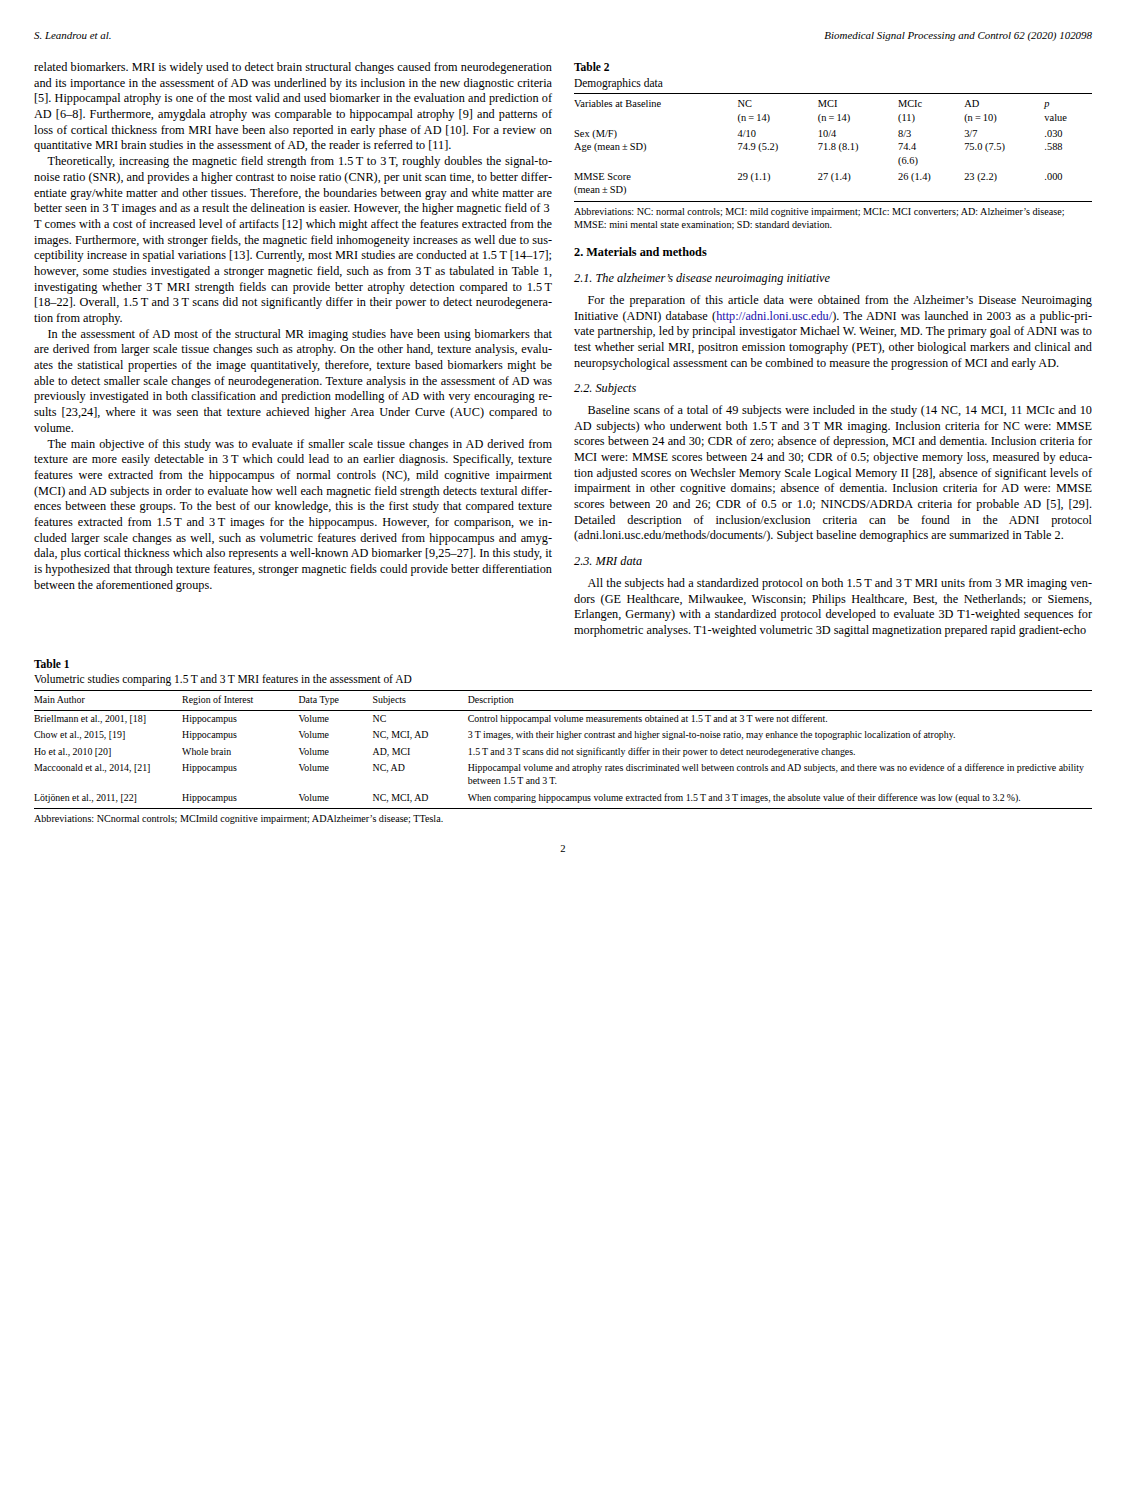S. Leandrou et al.
Biomedical Signal Processing and Control 62 (2020) 102098
related biomarkers. MRI is widely used to detect brain structural changes caused from neurodegeneration and its importance in the assessment of AD was underlined by its inclusion in the new diagnostic criteria [5]. Hippocampal atrophy is one of the most valid and used biomarker in the evaluation and prediction of AD [6–8]. Furthermore, amygdala atrophy was comparable to hippocampal atrophy [9] and patterns of loss of cortical thickness from MRI have been also reported in early phase of AD [10]. For a review on quantitative MRI brain studies in the assessment of AD, the reader is referred to [11].
Theoretically, increasing the magnetic field strength from 1.5 T to 3 T, roughly doubles the signal-to-noise ratio (SNR), and provides a higher contrast to noise ratio (CNR), per unit scan time, to better differentiate gray/white matter and other tissues. Therefore, the boundaries between gray and white matter are better seen in 3 T images and as a result the delineation is easier. However, the higher magnetic field of 3 T comes with a cost of increased level of artifacts [12] which might affect the features extracted from the images. Furthermore, with stronger fields, the magnetic field inhomogeneity increases as well due to susceptibility increase in spatial variations [13]. Currently, most MRI studies are conducted at 1.5 T [14–17]; however, some studies investigated a stronger magnetic field, such as from 3 T as tabulated in Table 1, investigating whether 3 T MRI strength fields can provide better atrophy detection compared to 1.5 T [18–22]. Overall, 1.5 T and 3 T scans did not significantly differ in their power to detect neurodegeneration from atrophy.
In the assessment of AD most of the structural MR imaging studies have been using biomarkers that are derived from larger scale tissue changes such as atrophy. On the other hand, texture analysis, evaluates the statistical properties of the image quantitatively, therefore, texture based biomarkers might be able to detect smaller scale changes of neurodegeneration. Texture analysis in the assessment of AD was previously investigated in both classification and prediction modelling of AD with very encouraging results [23,24], where it was seen that texture achieved higher Area Under Curve (AUC) compared to volume.
The main objective of this study was to evaluate if smaller scale tissue changes in AD derived from texture are more easily detectable in 3 T which could lead to an earlier diagnosis. Specifically, texture features were extracted from the hippocampus of normal controls (NC), mild cognitive impairment (MCI) and AD subjects in order to evaluate how well each magnetic field strength detects textural differences between these groups. To the best of our knowledge, this is the first study that compared texture features extracted from 1.5 T and 3 T images for the hippocampus. However, for comparison, we included larger scale changes as well, such as volumetric features derived from hippocampus and amygdala, plus cortical thickness which also represents a well-known AD biomarker [9,25–27]. In this study, it is hypothesized that through texture features, stronger magnetic fields could provide better differentiation between the aforementioned groups.
Table 2
Demographics data
| Variables at Baseline | NC (n = 14) | MCI (n = 14) | MCIc (11) | AD (n = 10) | p value |
| --- | --- | --- | --- | --- | --- |
| Sex (M/F) Age (mean ± SD) | 4/10 74.9 (5.2) | 10/4 71.8 (8.1) | 8/3 74.4 (6.6) | 3/7 75.0 (7.5) | .030 .588 |
| MMSE Score (mean ± SD) | 29 (1.1) | 27 (1.4) | 26 (1.4) | 23 (2.2) | .000 |
Abbreviations: NC: normal controls; MCI: mild cognitive impairment; MCIc: MCI converters; AD: Alzheimer’s disease; MMSE: mini mental state examination; SD: standard deviation.
2. Materials and methods
2.1. The alzheimer’s disease neuroimaging initiative
For the preparation of this article data were obtained from the Alzheimer’s Disease Neuroimaging Initiative (ADNI) database (http://adni.loni.usc.edu/). The ADNI was launched in 2003 as a public-private partnership, led by principal investigator Michael W. Weiner, MD. The primary goal of ADNI was to test whether serial MRI, positron emission tomography (PET), other biological markers and clinical and neuropsychological assessment can be combined to measure the progression of MCI and early AD.
2.2. Subjects
Baseline scans of a total of 49 subjects were included in the study (14 NC, 14 MCI, 11 MCIc and 10 AD subjects) who underwent both 1.5 T and 3 T MR imaging. Inclusion criteria for NC were: MMSE scores between 24 and 30; CDR of zero; absence of depression, MCI and dementia. Inclusion criteria for MCI were: MMSE scores between 24 and 30; CDR of 0.5; objective memory loss, measured by education adjusted scores on Wechsler Memory Scale Logical Memory II [28], absence of significant levels of impairment in other cognitive domains; absence of dementia. Inclusion criteria for AD were: MMSE scores between 20 and 26; CDR of 0.5 or 1.0; NINCDS/ADRDA criteria for probable AD [5], [29]. Detailed description of inclusion/exclusion criteria can be found in the ADNI protocol (adni.loni.usc.edu/methods/documents/). Subject baseline demographics are summarized in Table 2.
2.3. MRI data
All the subjects had a standardized protocol on both 1.5 T and 3 T MRI units from 3 MR imaging vendors (GE Healthcare, Milwaukee, Wisconsin; Philips Healthcare, Best, the Netherlands; or Siemens, Erlangen, Germany) with a standardized protocol developed to evaluate 3D T1-weighted sequences for morphometric analyses. T1-weighted volumetric 3D sagittal magnetization prepared rapid gradient-echo
Table 1
Volumetric studies comparing 1.5 T and 3 T MRI features in the assessment of AD
| Main Author | Region of Interest | Data Type | Subjects | Description |
| --- | --- | --- | --- | --- |
| Briellmann et al., 2001, [18] | Hippocampus | Volume | NC | Control hippocampal volume measurements obtained at 1.5 T and at 3 T were not different. |
| Chow et al., 2015, [19] | Hippocampus | Volume | NC, MCI, AD | 3 T images, with their higher contrast and higher signal-to-noise ratio, may enhance the topographic localization of atrophy. |
| Ho et al., 2010 [20] | Whole brain | Volume | AD, MCI | 1.5 T and 3 T scans did not significantly differ in their power to detect neurodegenerative changes. |
| Maccoonald et al., 2014, [21] | Hippocampus | Volume | NC, AD | Hippocampal volume and atrophy rates discriminated well between controls and AD subjects, and there was no evidence of a difference in predictive ability between 1.5 T and 3 T. |
| Lötjönen et al., 2011, [22] | Hippocampus | Volume | NC, MCI, AD | When comparing hippocampus volume extracted from 1.5 T and 3 T images, the absolute value of their difference was low (equal to 3.2 %). |
Abbreviations: NCnormal controls; MCImild cognitive impairment; ADAlzheimer’s disease; TTesla.
2